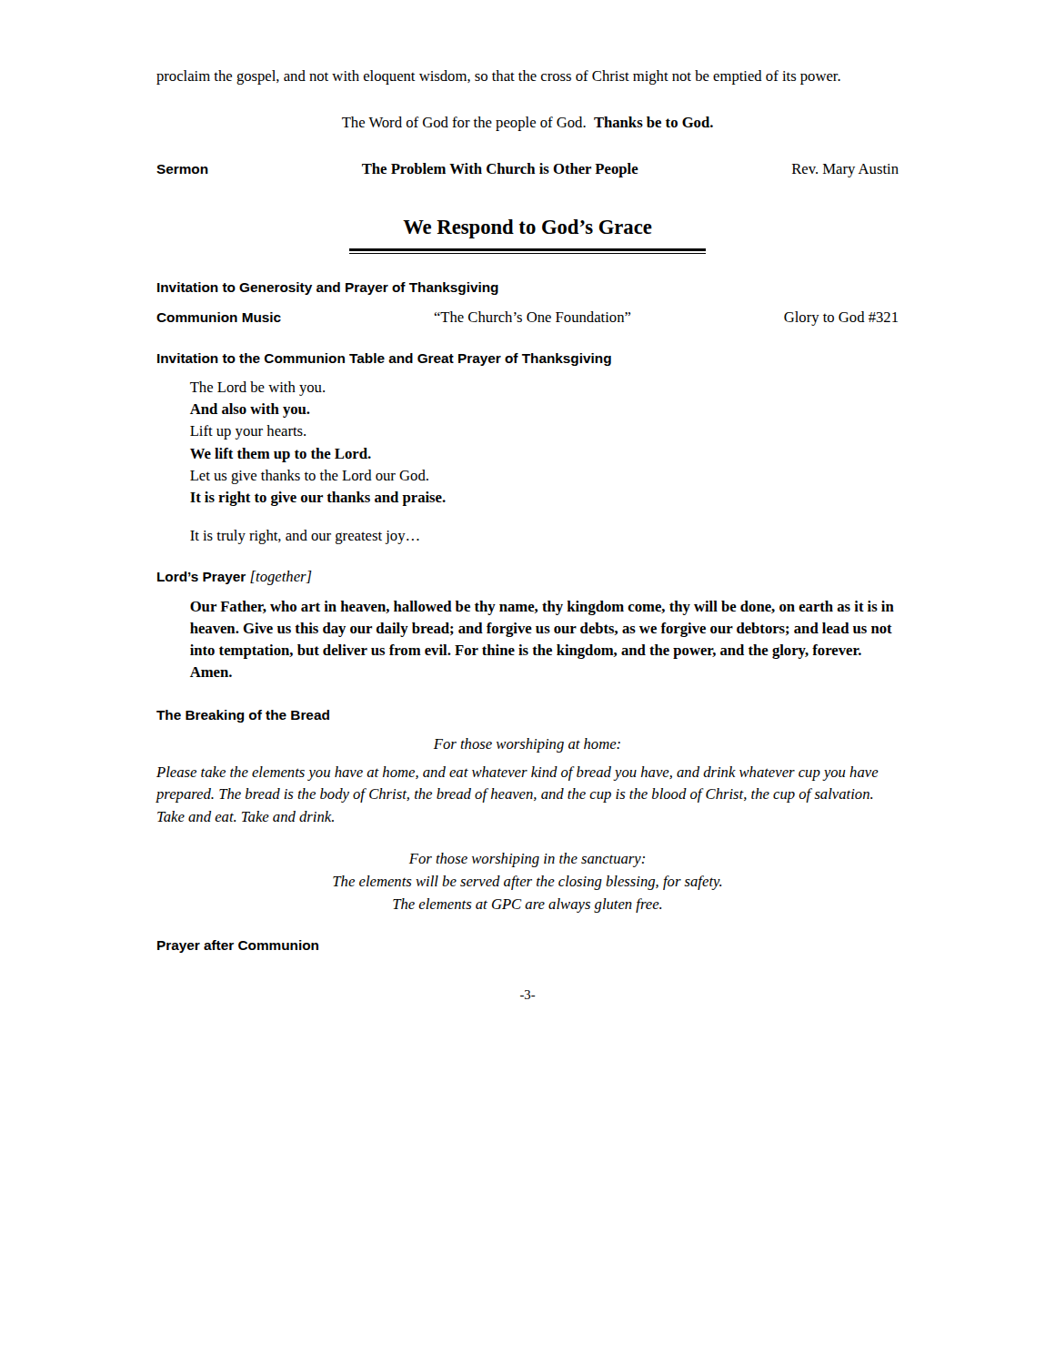proclaim the gospel, and not with eloquent wisdom, so that the cross of Christ might not be emptied of its power.
The Word of God for the people of God. Thanks be to God.
Sermon The Problem With Church is Other People Rev. Mary Austin
We Respond to God’s Grace
Invitation to Generosity and Prayer of Thanksgiving
Communion Music “The Church’s One Foundation” Glory to God #321
Invitation to the Communion Table and Great Prayer of Thanksgiving
The Lord be with you.
And also with you.
Lift up your hearts.
We lift them up to the Lord.
Let us give thanks to the Lord our God.
It is right to give our thanks and praise.
It is truly right, and our greatest joy…
Lord’s Prayer [together]
Our Father, who art in heaven, hallowed be thy name, thy kingdom come, thy will be done, on earth as it is in heaven. Give us this day our daily bread; and forgive us our debts, as we forgive our debtors; and lead us not into temptation, but deliver us from evil. For thine is the kingdom, and the power, and the glory, forever. Amen.
The Breaking of the Bread
For those worshiping at home:
Please take the elements you have at home, and eat whatever kind of bread you have, and drink whatever cup you have prepared. The bread is the body of Christ, the bread of heaven, and the cup is the blood of Christ, the cup of salvation. Take and eat. Take and drink.
For those worshiping in the sanctuary:
The elements will be served after the closing blessing, for safety.
The elements at GPC are always gluten free.
Prayer after Communion
-3-